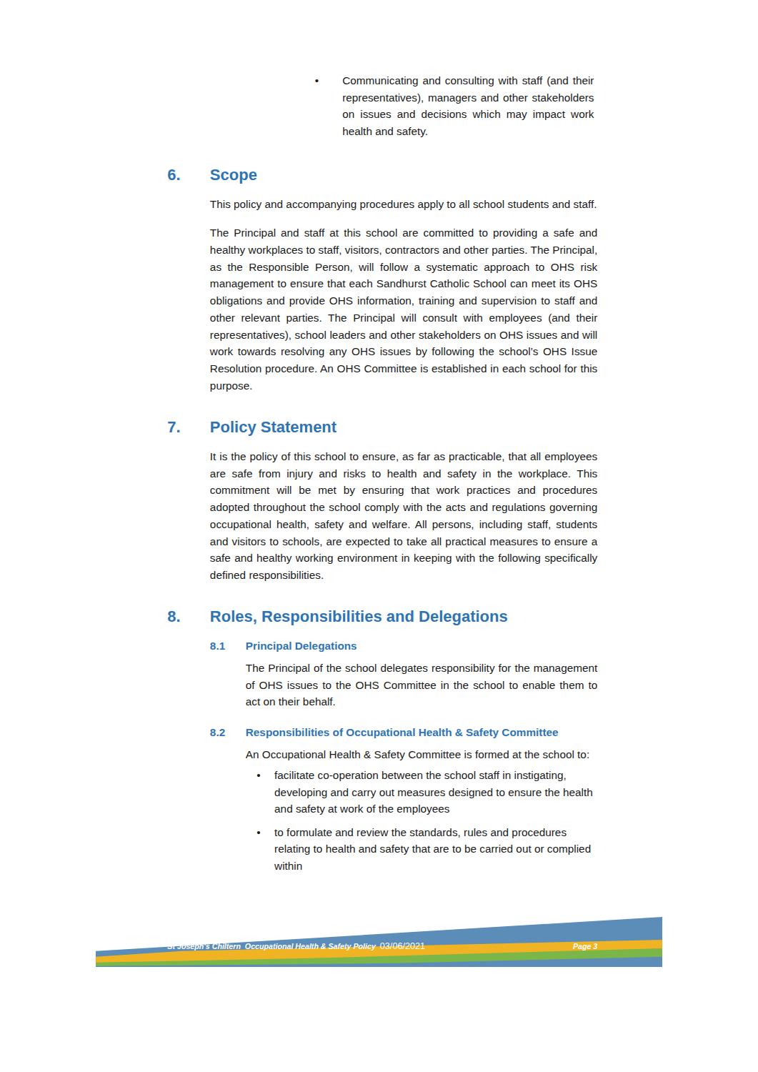Communicating and consulting with staff (and their representatives), managers and other stakeholders on issues and decisions which may impact work health and safety.
6. Scope
This policy and accompanying procedures apply to all school students and staff.
The Principal and staff at this school are committed to providing a safe and healthy workplaces to staff, visitors, contractors and other parties. The Principal, as the Responsible Person, will follow a systematic approach to OHS risk management to ensure that each Sandhurst Catholic School can meet its OHS obligations and provide OHS information, training and supervision to staff and other relevant parties. The Principal will consult with employees (and their representatives), school leaders and other stakeholders on OHS issues and will work towards resolving any OHS issues by following the school’s OHS Issue Resolution procedure. An OHS Committee is established in each school for this purpose.
7. Policy Statement
It is the policy of this school to ensure, as far as practicable, that all employees are safe from injury and risks to health and safety in the workplace. This commitment will be met by ensuring that work practices and procedures adopted throughout the school comply with the acts and regulations governing occupational health, safety and welfare. All persons, including staff, students and visitors to schools, are expected to take all practical measures to ensure a safe and healthy working environment in keeping with the following specifically defined responsibilities.
8. Roles, Responsibilities and Delegations
8.1 Principal Delegations
The Principal of the school delegates responsibility for the management of OHS issues to the OHS Committee in the school to enable them to act on their behalf.
8.2 Responsibilities of Occupational Health & Safety Committee
An Occupational Health & Safety Committee is formed at the school to:
facilitate co-operation between the school staff in instigating, developing and carry out measures designed to ensure the health and safety at work of the employees
to formulate and review the standards, rules and procedures relating to health and safety that are to be carried out or complied within
St Joseph's Chiltern Occupational Health & Safety Policy 03/06/2021 Page 3